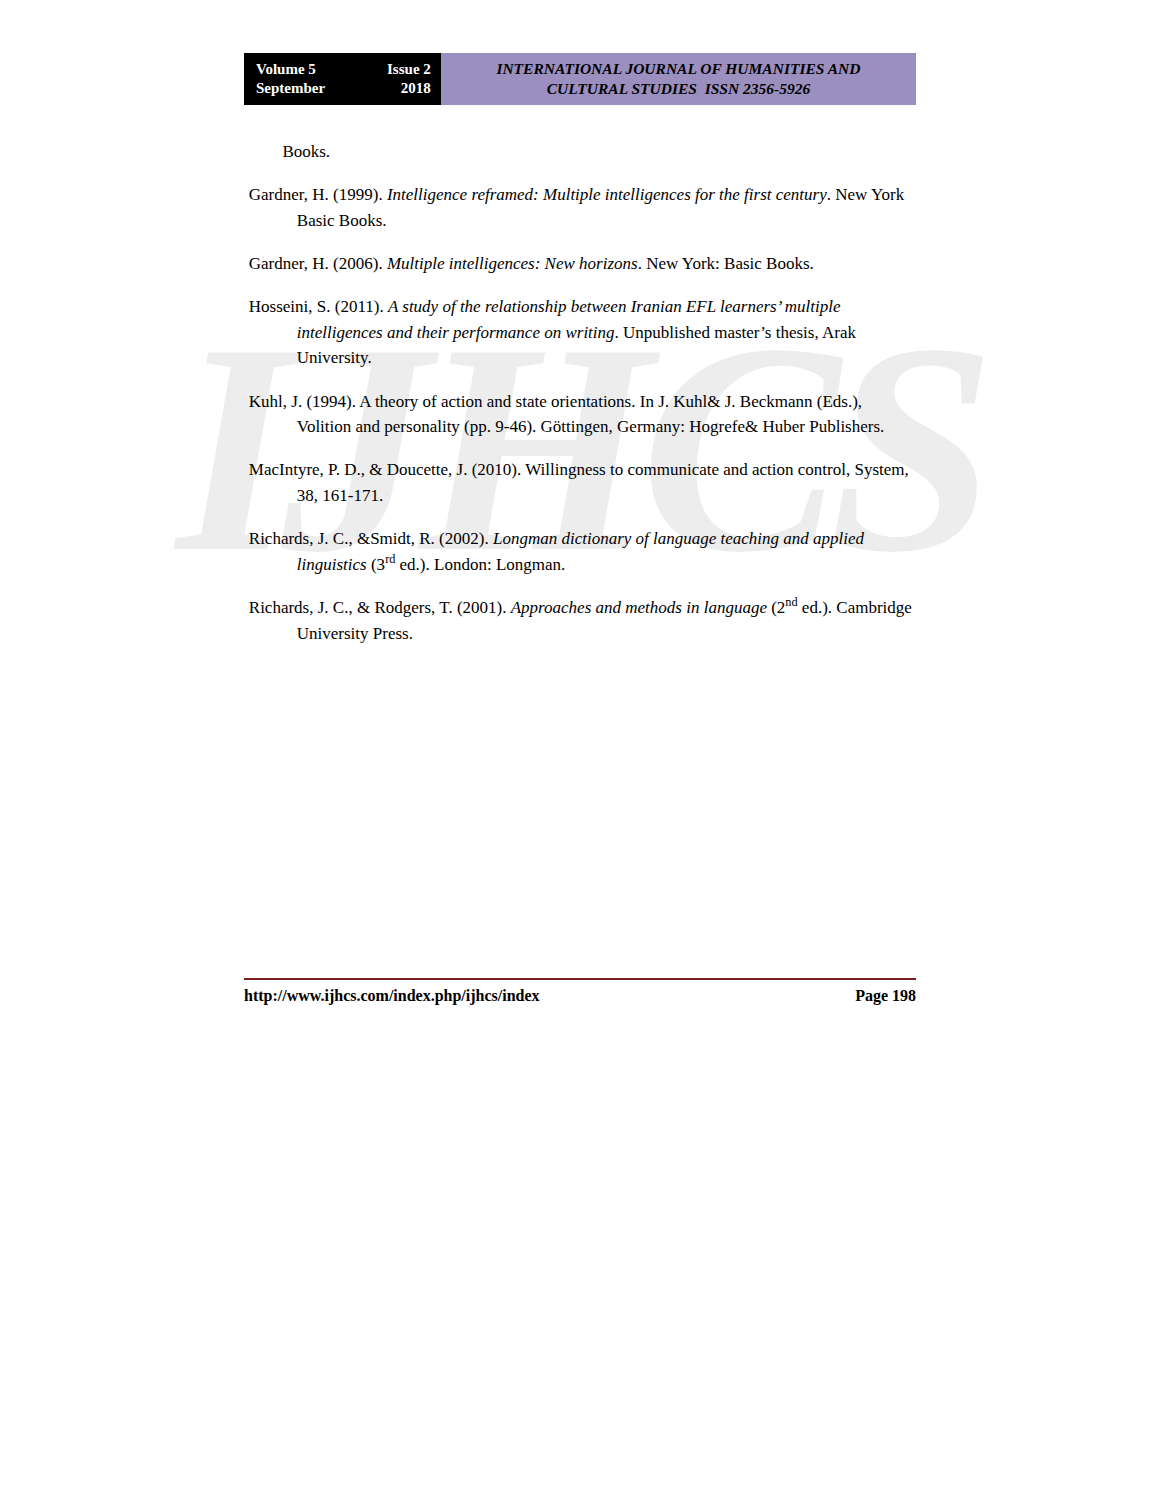Volume 5 Issue 2
September 2018
INTERNATIONAL JOURNAL OF HUMANITIES AND
CULTURAL STUDIES ISSN 2356-5926
IJHCS
Books.
Gardner, H. (1999). Intelligence reframed: Multiple intelligences for the first century. New York Basic Books.
Gardner, H. (2006). Multiple intelligences: New horizons. New York: Basic Books.
Hosseini, S. (2011). A study of the relationship between Iranian EFL learners’ multiple intelligences and their performance on writing. Unpublished master’s thesis, Arak University.
Kuhl, J. (1994). A theory of action and state orientations. In J. Kuhl& J. Beckmann (Eds.), Volition and personality (pp. 9-46). Göttingen, Germany: Hogrefe& Huber Publishers.
MacIntyre, P. D., & Doucette, J. (2010). Willingness to communicate and action control, System, 38, 161-171.
Richards, J. C., &Smidt, R. (2002). Longman dictionary of language teaching and applied linguistics (3rd ed.). London: Longman.
Richards, J. C., & Rodgers, T. (2001). Approaches and methods in language (2nd ed.). Cambridge University Press.
http://www.ijhcs.com/index.php/ijhcs/index Page 198